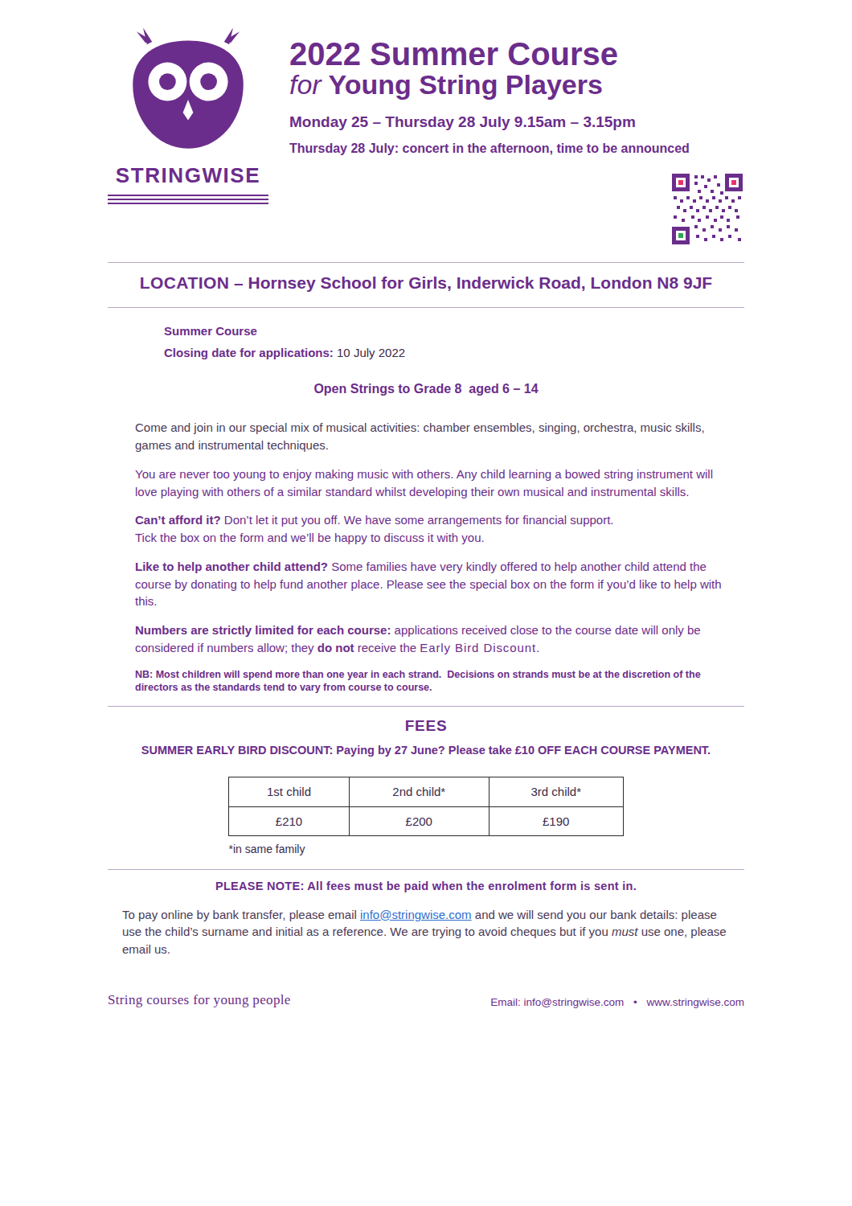STRINGWISE
2022 Summer Course for Young String Players
Monday 25 – Thursday 28 July 9.15am – 3.15pm
Thursday 28 July: concert in the afternoon, time to be announced
LOCATION – Hornsey School for Girls, Inderwick Road, London N8 9JF
Summer Course
Closing date for applications: 10 July 2022
Open Strings to Grade 8 aged 6 – 14
Come and join in our special mix of musical activities: chamber ensembles, singing, orchestra, music skills, games and instrumental techniques.
You are never too young to enjoy making music with others. Any child learning a bowed string instrument will love playing with others of a similar standard whilst developing their own musical and instrumental skills.
Can’t afford it? Don’t let it put you off. We have some arrangements for financial support.
Tick the box on the form and we’ll be happy to discuss it with you.
Like to help another child attend? Some families have very kindly offered to help another child attend the course by donating to help fund another place. Please see the special box on the form if you’d like to help with this.
Numbers are strictly limited for each course: applications received close to the course date will only be considered if numbers allow; they do not receive the Early Bird Discount.
NB: Most children will spend more than one year in each strand. Decisions on strands must be at the discretion of the directors as the standards tend to vary from course to course.
FEES
SUMMER EARLY BIRD DISCOUNT: Paying by 27 June? Please take £10 OFF EACH COURSE PAYMENT.
| 1st child | 2nd child* | 3rd child* |
| --- | --- | --- |
| £210 | £200 | £190 |
*in same family
PLEASE NOTE: All fees must be paid when the enrolment form is sent in.
To pay online by bank transfer, please email info@stringwise.com and we will send you our bank details: please use the child’s surname and initial as a reference. We are trying to avoid cheques but if you must use one, please email us.
String courses for young people
Email: info@stringwise.com • www.stringwise.com